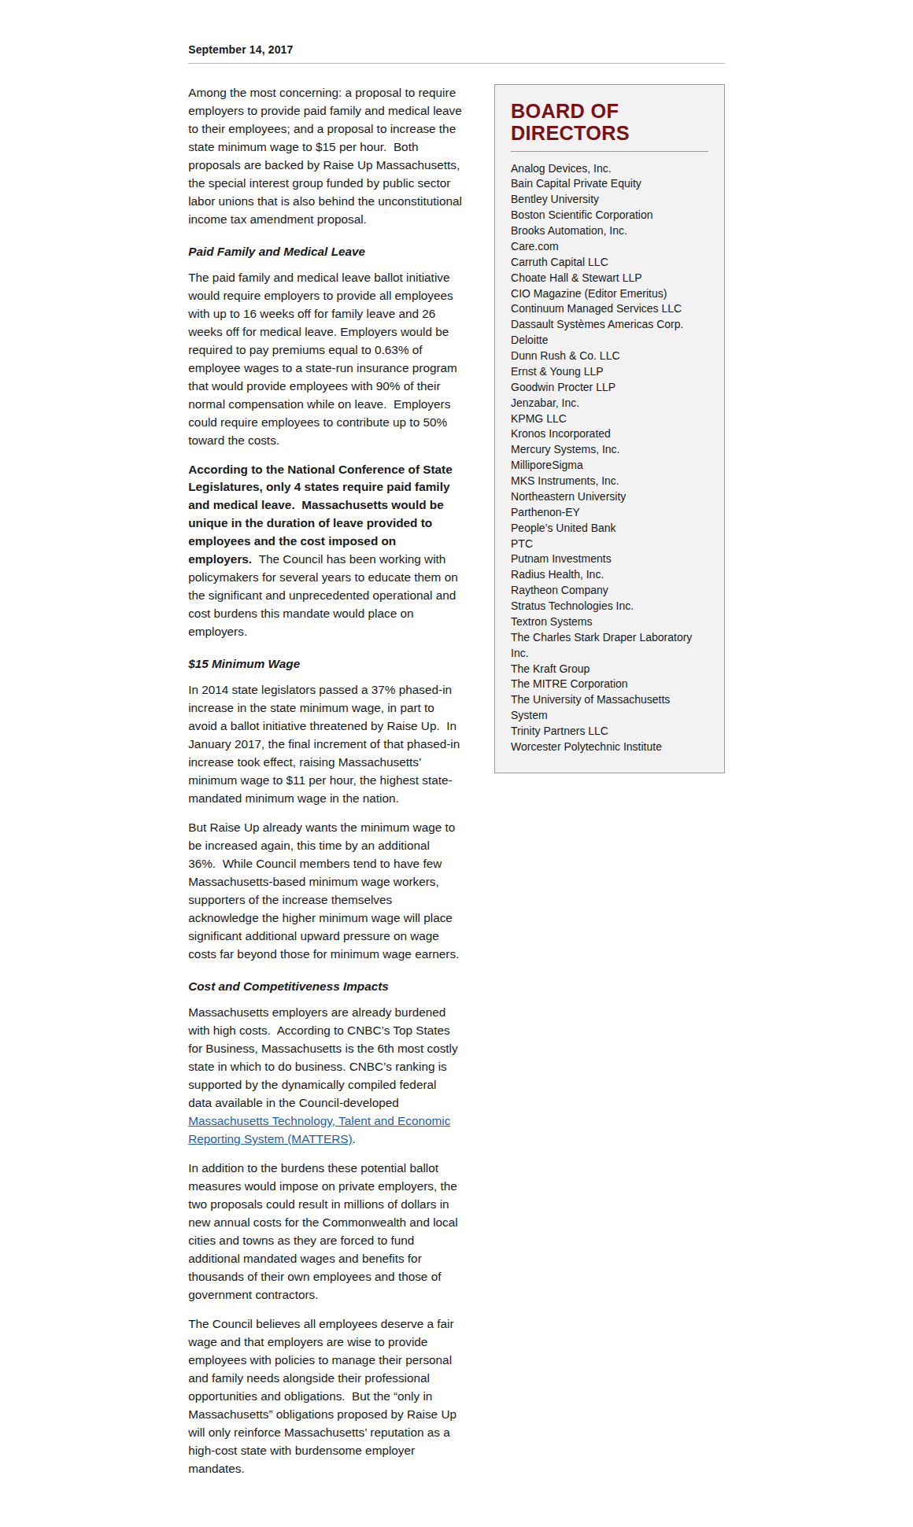September 14, 2017
Among the most concerning: a proposal to require employers to provide paid family and medical leave to their employees; and a proposal to increase the state minimum wage to $15 per hour. Both proposals are backed by Raise Up Massachusetts, the special interest group funded by public sector labor unions that is also behind the unconstitutional income tax amendment proposal.
Paid Family and Medical Leave
The paid family and medical leave ballot initiative would require employers to provide all employees with up to 16 weeks off for family leave and 26 weeks off for medical leave. Employers would be required to pay premiums equal to 0.63% of employee wages to a state-run insurance program that would provide employees with 90% of their normal compensation while on leave. Employers could require employees to contribute up to 50% toward the costs.
According to the National Conference of State Legislatures, only 4 states require paid family and medical leave. Massachusetts would be unique in the duration of leave provided to employees and the cost imposed on employers. The Council has been working with policymakers for several years to educate them on the significant and unprecedented operational and cost burdens this mandate would place on employers.
$15 Minimum Wage
In 2014 state legislators passed a 37% phased-in increase in the state minimum wage, in part to avoid a ballot initiative threatened by Raise Up. In January 2017, the final increment of that phased-in increase took effect, raising Massachusetts’ minimum wage to $11 per hour, the highest state-mandated minimum wage in the nation.
But Raise Up already wants the minimum wage to be increased again, this time by an additional 36%. While Council members tend to have few Massachusetts-based minimum wage workers, supporters of the increase themselves acknowledge the higher minimum wage will place significant additional upward pressure on wage costs far beyond those for minimum wage earners.
Cost and Competitiveness Impacts
Massachusetts employers are already burdened with high costs. According to CNBC’s Top States for Business, Massachusetts is the 6th most costly state in which to do business. CNBC’s ranking is supported by the dynamically compiled federal data available in the Council-developed Massachusetts Technology, Talent and Economic Reporting System (MATTERS).
In addition to the burdens these potential ballot measures would impose on private employers, the two proposals could result in millions of dollars in new annual costs for the Commonwealth and local cities and towns as they are forced to fund additional mandated wages and benefits for thousands of their own employees and those of government contractors.
The Council believes all employees deserve a fair wage and that employers are wise to provide employees with policies to manage their personal and family needs alongside their professional opportunities and obligations. But the “only in Massachusetts” obligations proposed by Raise Up will only reinforce Massachusetts’ reputation as a high-cost state with burdensome employer mandates.
BOARD OF DIRECTORS
Analog Devices, Inc.
Bain Capital Private Equity
Bentley University
Boston Scientific Corporation
Brooks Automation, Inc.
Care.com
Carruth Capital LLC
Choate Hall & Stewart LLP
CIO Magazine (Editor Emeritus)
Continuum Managed Services LLC
Dassault Systèmes Americas Corp.
Deloitte
Dunn Rush & Co. LLC
Ernst & Young LLP
Goodwin Procter LLP
Jenzabar, Inc.
KPMG LLC
Kronos Incorporated
Mercury Systems, Inc.
MilliporeSigma
MKS Instruments, Inc.
Northeastern University
Parthenon-EY
People’s United Bank
PTC
Putnam Investments
Radius Health, Inc.
Raytheon Company
Stratus Technologies Inc.
Textron Systems
The Charles Stark Draper Laboratory Inc.
The Kraft Group
The MITRE Corporation
The University of Massachusetts System
Trinity Partners LLC
Worcester Polytechnic Institute